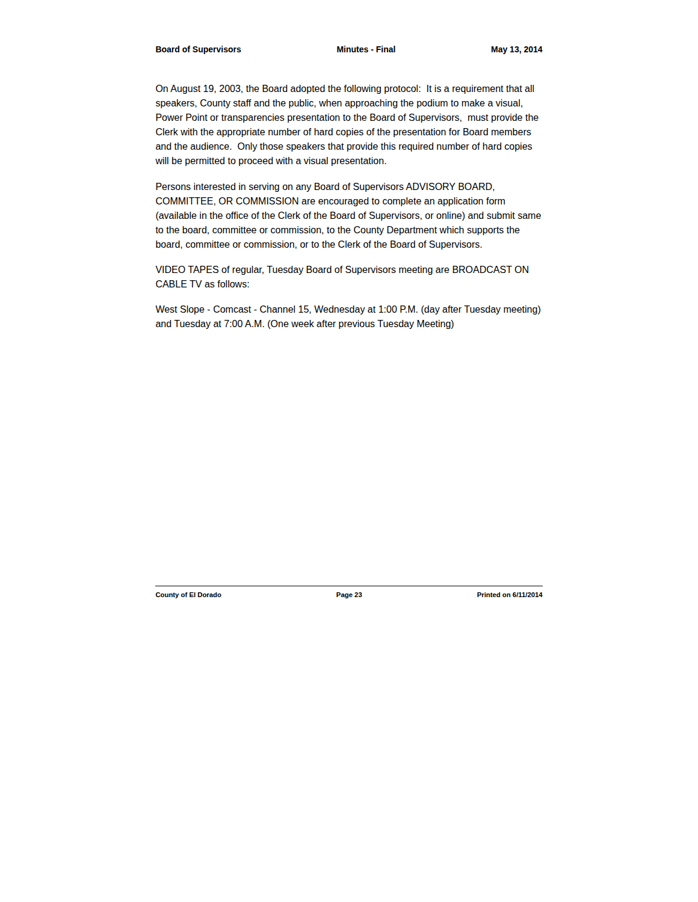Board of Supervisors
Minutes - Final
May 13, 2014
On August 19, 2003, the Board adopted the following protocol: It is a requirement that all speakers, County staff and the public, when approaching the podium to make a visual, Power Point or transparencies presentation to the Board of Supervisors, must provide the Clerk with the appropriate number of hard copies of the presentation for Board members and the audience. Only those speakers that provide this required number of hard copies will be permitted to proceed with a visual presentation.
Persons interested in serving on any Board of Supervisors ADVISORY BOARD, COMMITTEE, OR COMMISSION are encouraged to complete an application form (available in the office of the Clerk of the Board of Supervisors, or online) and submit same to the board, committee or commission, to the County Department which supports the board, committee or commission, or to the Clerk of the Board of Supervisors.
VIDEO TAPES of regular, Tuesday Board of Supervisors meeting are BROADCAST ON CABLE TV as follows:
West Slope - Comcast - Channel 15, Wednesday at 1:00 P.M. (day after Tuesday meeting) and Tuesday at 7:00 A.M. (One week after previous Tuesday Meeting)
County of El Dorado
Page 23
Printed on 6/11/2014